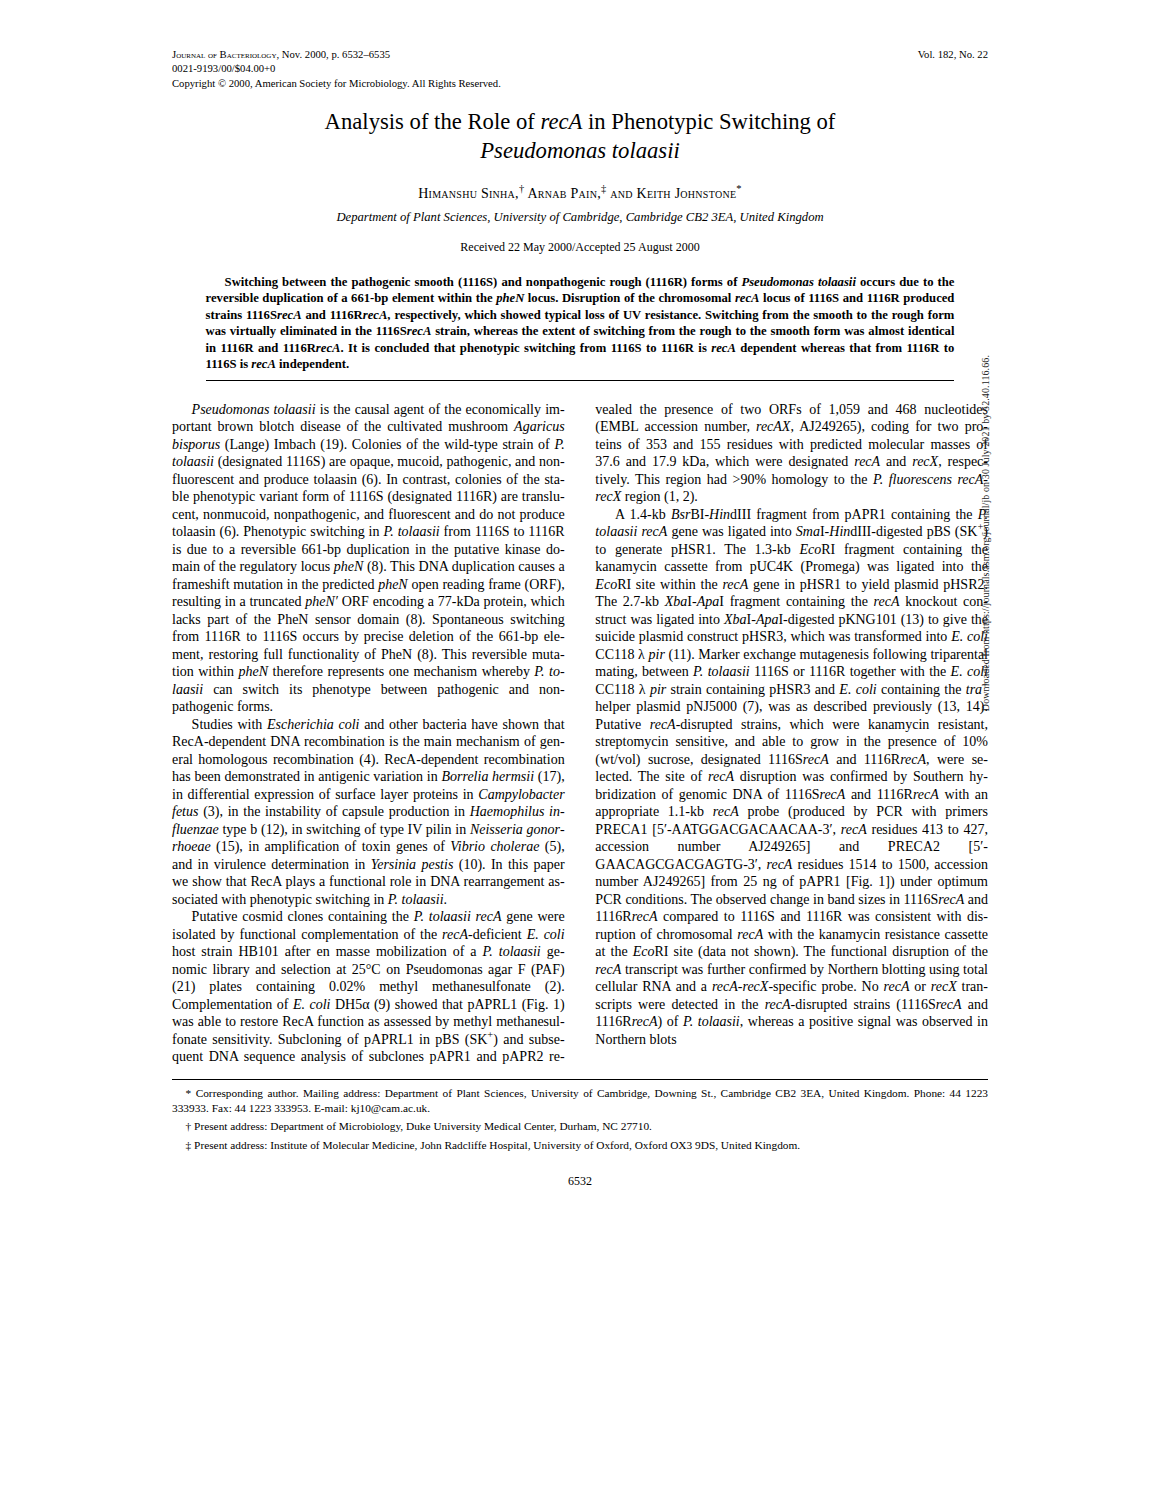Journal of Bacteriology, Nov. 2000, p. 6532–6535
0021-9193/00/$04.00+0
Copyright © 2000, American Society for Microbiology. All Rights Reserved.
Vol. 182, No. 22
Analysis of the Role of recA in Phenotypic Switching of
Pseudomonas tolaasii
Himanshu Sinha,† Arnab Pain,‡ and Keith Johnstone*
Department of Plant Sciences, University of Cambridge, Cambridge CB2 3EA, United Kingdom
Received 22 May 2000/Accepted 25 August 2000
Switching between the pathogenic smooth (1116S) and nonpathogenic rough (1116R) forms of Pseudomonas tolaasii occurs due to the reversible duplication of a 661-bp element within the pheN locus. Disruption of the chromosomal recA locus of 1116S and 1116R produced strains 1116SrecA and 1116RrecA, respectively, which showed typical loss of UV resistance. Switching from the smooth to the rough form was virtually eliminated in the 1116SrecA strain, whereas the extent of switching from the rough to the smooth form was almost identical in 1116R and 1116RrecA. It is concluded that phenotypic switching from 1116S to 1116R is recA dependent whereas that from 1116R to 1116S is recA independent.
Pseudomonas tolaasii is the causal agent of the economically important brown blotch disease of the cultivated mushroom Agaricus bisporus (Lange) Imbach (19). Colonies of the wild-type strain of P. tolaasii (designated 1116S) are opaque, mucoid, pathogenic, and nonfluorescent and produce tolaasin (6). In contrast, colonies of the stable phenotypic variant form of 1116S (designated 1116R) are translucent, nonmucoid, nonpathogenic, and fluorescent and do not produce tolaasin (6). Phenotypic switching in P. tolaasii from 1116S to 1116R is due to a reversible 661-bp duplication in the putative kinase domain of the regulatory locus pheN (8). This DNA duplication causes a frameshift mutation in the predicted pheN open reading frame (ORF), resulting in a truncated pheN′ ORF encoding a 77-kDa protein, which lacks part of the PheN sensor domain (8). Spontaneous switching from 1116R to 1116S occurs by precise deletion of the 661-bp element, restoring full functionality of PheN (8). This reversible mutation within pheN therefore represents one mechanism whereby P. tolaasii can switch its phenotype between pathogenic and nonpathogenic forms.
Studies with Escherichia coli and other bacteria have shown that RecA-dependent DNA recombination is the main mechanism of general homologous recombination (4). RecA-dependent recombination has been demonstrated in antigenic variation in Borrelia hermsii (17), in differential expression of surface layer proteins in Campylobacter fetus (3), in the instability of capsule production in Haemophilus influenzae type b (12), in switching of type IV pilin in Neisseria gonorrhoeae (15), in amplification of toxin genes of Vibrio cholerae (5), and in virulence determination in Yersinia pestis (10). In this paper we show that RecA plays a functional role in DNA rearrangement associated with phenotypic switching in P. tolaasii.
Putative cosmid clones containing the P. tolaasii recA gene were isolated by functional complementation of the recA-deficient E. coli host strain HB101 after en masse mobilization of a P. tolaasii genomic library and selection at 25°C on Pseudomonas agar F (PAF) (21) plates containing 0.02% methyl methanesulfonate (2). Complementation of E. coli DH5α (9) showed that pAPRL1 (Fig. 1) was able to restore RecA function as assessed by methyl methanesulfonate sensitivity. Subcloning of pAPRL1 in pBS (SK+) and subsequent DNA sequence analysis of subclones pAPR1 and pAPR2 revealed the presence of two ORFs of 1,059 and 468 nucleotides (EMBL accession number, recAX, AJ249265), coding for two proteins of 353 and 155 residues with predicted molecular masses of 37.6 and 17.9 kDa, which were designated recA and recX, respectively. This region had >90% homology to the P. fluorescens recA-recX region (1, 2).
A 1.4-kb Bsr BI-HindIII fragment from pAPR1 containing the P. tolaasii recA gene was ligated into Sma I-HindIII-digested pBS (SK+) to generate pHSR1. The 1.3-kb Eco RI fragment containing the kanamycin cassette from pUC4K (Promega) was ligated into the Eco RI site within the recA gene in pHSR1 to yield plasmid pHSR2. The 2.7-kb Xba I-Apa I fragment containing the recA knockout construct was ligated into Xba I-Apa I-digested pKNG101 (13) to give the suicide plasmid construct pHSR3, which was transformed into E. coli CC118 λ pir (11). Marker exchange mutagenesis following triparental mating, between P. tolaasii 1116S or 1116R together with the E. coli CC118 λ pir strain containing pHSR3 and E. coli containing the tra+ helper plasmid pNJ5000 (7), was as described previously (13, 14). Putative recA-disrupted strains, which were kanamycin resistant, streptomycin sensitive, and able to grow in the presence of 10% (wt/vol) sucrose, designated 1116SrecA and 1116RrecA, were selected. The site of recA disruption was confirmed by Southern hybridization of genomic DNA of 1116SrecA and 1116RrecA with an appropriate 1.1-kb recA probe (produced by PCR with primers PRECA1 [5′-AATGGACGACAACAA-3′, recA residues 413 to 427, accession number AJ249265] and PRECA2 [5′-GAACAGCGACGAGTG-3′, recA residues 1514 to 1500, accession number AJ249265] from 25 ng of pAPR1 [Fig. 1]) under optimum PCR conditions. The observed change in band sizes in 1116SrecA and 1116RrecA compared to 1116S and 1116R was consistent with disruption of chromosomal recA with the kanamycin resistance cassette at the Eco RI site (data not shown). The functional disruption of the recA transcript was further confirmed by Northern blotting using total cellular RNA and a recA-recX-specific probe. No recA or recX transcripts were detected in the recA-disrupted strains (1116SrecA and 1116RrecA) of P. tolaasii, whereas a positive signal was observed in Northern blots
* Corresponding author. Mailing address: Department of Plant Sciences, University of Cambridge, Downing St., Cambridge CB2 3EA, United Kingdom. Phone: 44 1223 333933. Fax: 44 1223 333953. E-mail: kj10@cam.ac.uk.
† Present address: Department of Microbiology, Duke University Medical Center, Durham, NC 27710.
‡ Present address: Institute of Molecular Medicine, John Radcliffe Hospital, University of Oxford, Oxford OX3 9DS, United Kingdom.
6532
Downloaded from https://journals.asm.org/journal/jb on 30 July 2021 by 52.40.116.66.